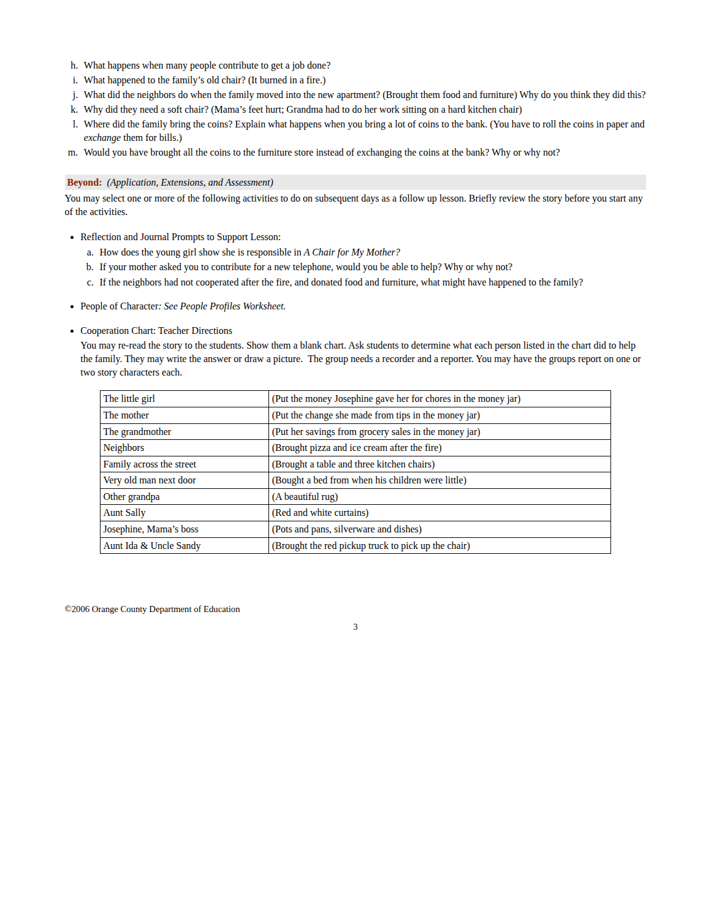What happens when many people contribute to get a job done?
What happened to the family’s old chair? (It burned in a fire.)
What did the neighbors do when the family moved into the new apartment? (Brought them food and furniture) Why do you think they did this?
Why did they need a soft chair? (Mama’s feet hurt; Grandma had to do her work sitting on a hard kitchen chair)
Where did the family bring the coins? Explain what happens when you bring a lot of coins to the bank. (You have to roll the coins in paper and exchange them for bills.)
Would you have brought all the coins to the furniture store instead of exchanging the coins at the bank? Why or why not?
Beyond: (Application, Extensions, and Assessment)
You may select one or more of the following activities to do on subsequent days as a follow up lesson. Briefly review the story before you start any of the activities.
Reflection and Journal Prompts to Support Lesson:
How does the young girl show she is responsible in A Chair for My Mother?
If your mother asked you to contribute for a new telephone, would you be able to help? Why or why not?
If the neighbors had not cooperated after the fire, and donated food and furniture, what might have happened to the family?
People of Character: See People Profiles Worksheet.
Cooperation Chart: Teacher Directions
You may re-read the story to the students. Show them a blank chart. Ask students to determine what each person listed in the chart did to help the family. They may write the answer or draw a picture. The group needs a recorder and a reporter. You may have the groups report on one or two story characters each.
| The little girl | (Put the money Josephine gave her for chores in the money jar) |
| The mother | (Put the change she made from tips in the money jar) |
| The grandmother | (Put her savings from grocery sales in the money jar) |
| Neighbors | (Brought pizza and ice cream after the fire) |
| Family across the street | (Brought a table and three kitchen chairs) |
| Very old man next door | (Bought a bed from when his children were little) |
| Other grandpa | (A beautiful rug) |
| Aunt Sally | (Red and white curtains) |
| Josephine, Mama’s boss | (Pots and pans, silverware and dishes) |
| Aunt Ida & Uncle Sandy | (Brought the red pickup truck to pick up the chair) |
©2006 Orange County Department of Education
3